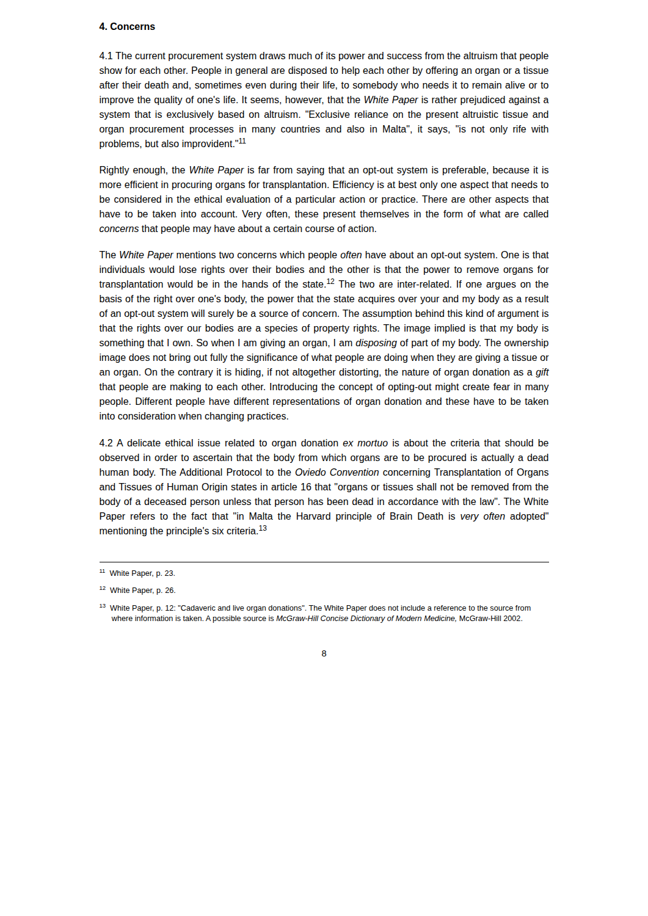4. Concerns
4.1 The current procurement system draws much of its power and success from the altruism that people show for each other. People in general are disposed to help each other by offering an organ or a tissue after their death and, sometimes even during their life, to somebody who needs it to remain alive or to improve the quality of one's life. It seems, however, that the White Paper is rather prejudiced against a system that is exclusively based on altruism. "Exclusive reliance on the present altruistic tissue and organ procurement processes in many countries and also in Malta", it says, "is not only rife with problems, but also improvident."11
Rightly enough, the White Paper is far from saying that an opt-out system is preferable, because it is more efficient in procuring organs for transplantation. Efficiency is at best only one aspect that needs to be considered in the ethical evaluation of a particular action or practice. There are other aspects that have to be taken into account. Very often, these present themselves in the form of what are called concerns that people may have about a certain course of action.
The White Paper mentions two concerns which people often have about an opt-out system. One is that individuals would lose rights over their bodies and the other is that the power to remove organs for transplantation would be in the hands of the state.12 The two are inter-related. If one argues on the basis of the right over one's body, the power that the state acquires over your and my body as a result of an opt-out system will surely be a source of concern. The assumption behind this kind of argument is that the rights over our bodies are a species of property rights. The image implied is that my body is something that I own. So when I am giving an organ, I am disposing of part of my body. The ownership image does not bring out fully the significance of what people are doing when they are giving a tissue or an organ. On the contrary it is hiding, if not altogether distorting, the nature of organ donation as a gift that people are making to each other. Introducing the concept of opting-out might create fear in many people. Different people have different representations of organ donation and these have to be taken into consideration when changing practices.
4.2 A delicate ethical issue related to organ donation ex mortuo is about the criteria that should be observed in order to ascertain that the body from which organs are to be procured is actually a dead human body. The Additional Protocol to the Oviedo Convention concerning Transplantation of Organs and Tissues of Human Origin states in article 16 that "organs or tissues shall not be removed from the body of a deceased person unless that person has been dead in accordance with the law". The White Paper refers to the fact that "in Malta the Harvard principle of Brain Death is very often adopted" mentioning the principle's six criteria.13
11 White Paper, p. 23.
12 White Paper, p. 26.
13 White Paper, p. 12: "Cadaveric and live organ donations". The White Paper does not include a reference to the source from where information is taken. A possible source is McGraw-Hill Concise Dictionary of Modern Medicine, McGraw-Hill 2002.
8